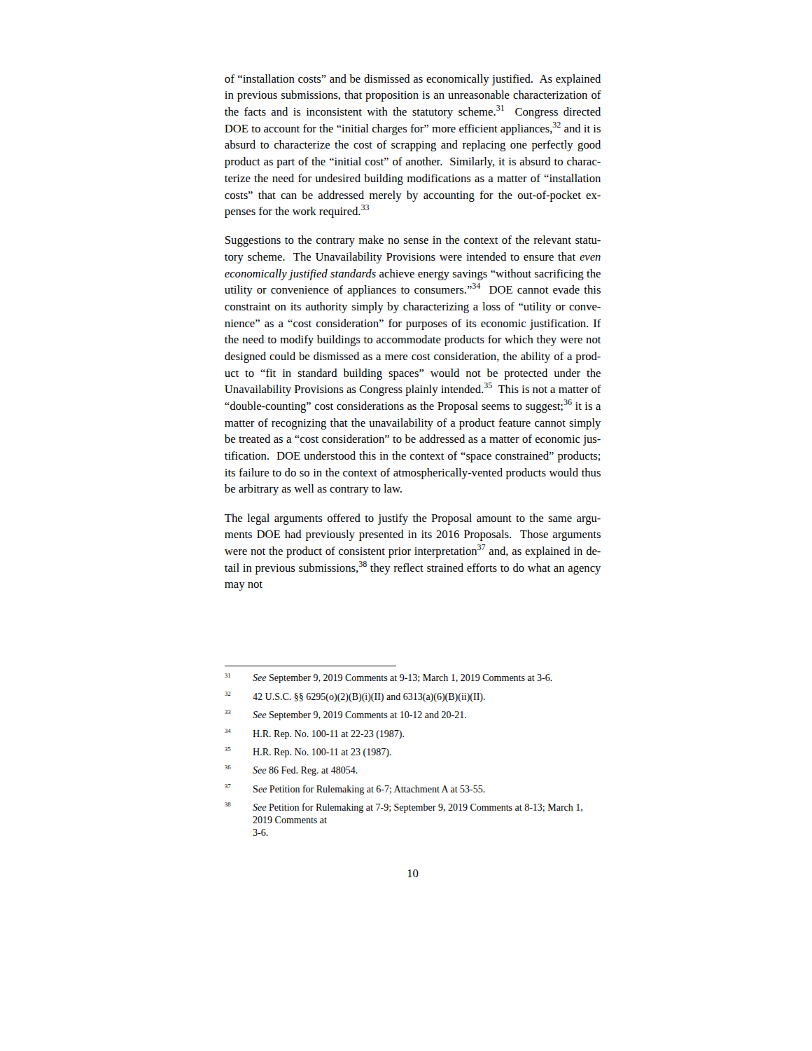of “installation costs” and be dismissed as economically justified. As explained in previous submissions, that proposition is an unreasonable characterization of the facts and is inconsistent with the statutory scheme.31 Congress directed DOE to account for the “initial charges for” more efficient appliances,32 and it is absurd to characterize the cost of scrapping and replacing one perfectly good product as part of the “initial cost” of another. Similarly, it is absurd to characterize the need for undesired building modifications as a matter of “installation costs” that can be addressed merely by accounting for the out-of-pocket expenses for the work required.33
Suggestions to the contrary make no sense in the context of the relevant statutory scheme. The Unavailability Provisions were intended to ensure that even economically justified standards achieve energy savings “without sacrificing the utility or convenience of appliances to consumers.”34 DOE cannot evade this constraint on its authority simply by characterizing a loss of “utility or convenience” as a “cost consideration” for purposes of its economic justification. If the need to modify buildings to accommodate products for which they were not designed could be dismissed as a mere cost consideration, the ability of a product to “fit in standard building spaces” would not be protected under the Unavailability Provisions as Congress plainly intended.35 This is not a matter of “double-counting” cost considerations as the Proposal seems to suggest;36 it is a matter of recognizing that the unavailability of a product feature cannot simply be treated as a “cost consideration” to be addressed as a matter of economic justification. DOE understood this in the context of “space constrained” products; its failure to do so in the context of atmospherically-vented products would thus be arbitrary as well as contrary to law.
The legal arguments offered to justify the Proposal amount to the same arguments DOE had previously presented in its 2016 Proposals. Those arguments were not the product of consistent prior interpretation37 and, as explained in detail in previous submissions,38 they reflect strained efforts to do what an agency may not
31
See September 9, 2019 Comments at 9-13; March 1, 2019 Comments at 3-6.
32
42 U.S.C. §§ 6295(o)(2)(B)(i)(II) and 6313(a)(6)(B)(ii)(II).
33
See September 9, 2019 Comments at 10-12 and 20-21.
34
H.R. Rep. No. 100-11 at 22-23 (1987).
35
H.R. Rep. No. 100-11 at 23 (1987).
36
See 86 Fed. Reg. at 48054.
37
See Petition for Rulemaking at 6-7; Attachment A at 53-55.
38
See Petition for Rulemaking at 7-9; September 9, 2019 Comments at 8-13; March 1, 2019 Comments at 3-6.
10